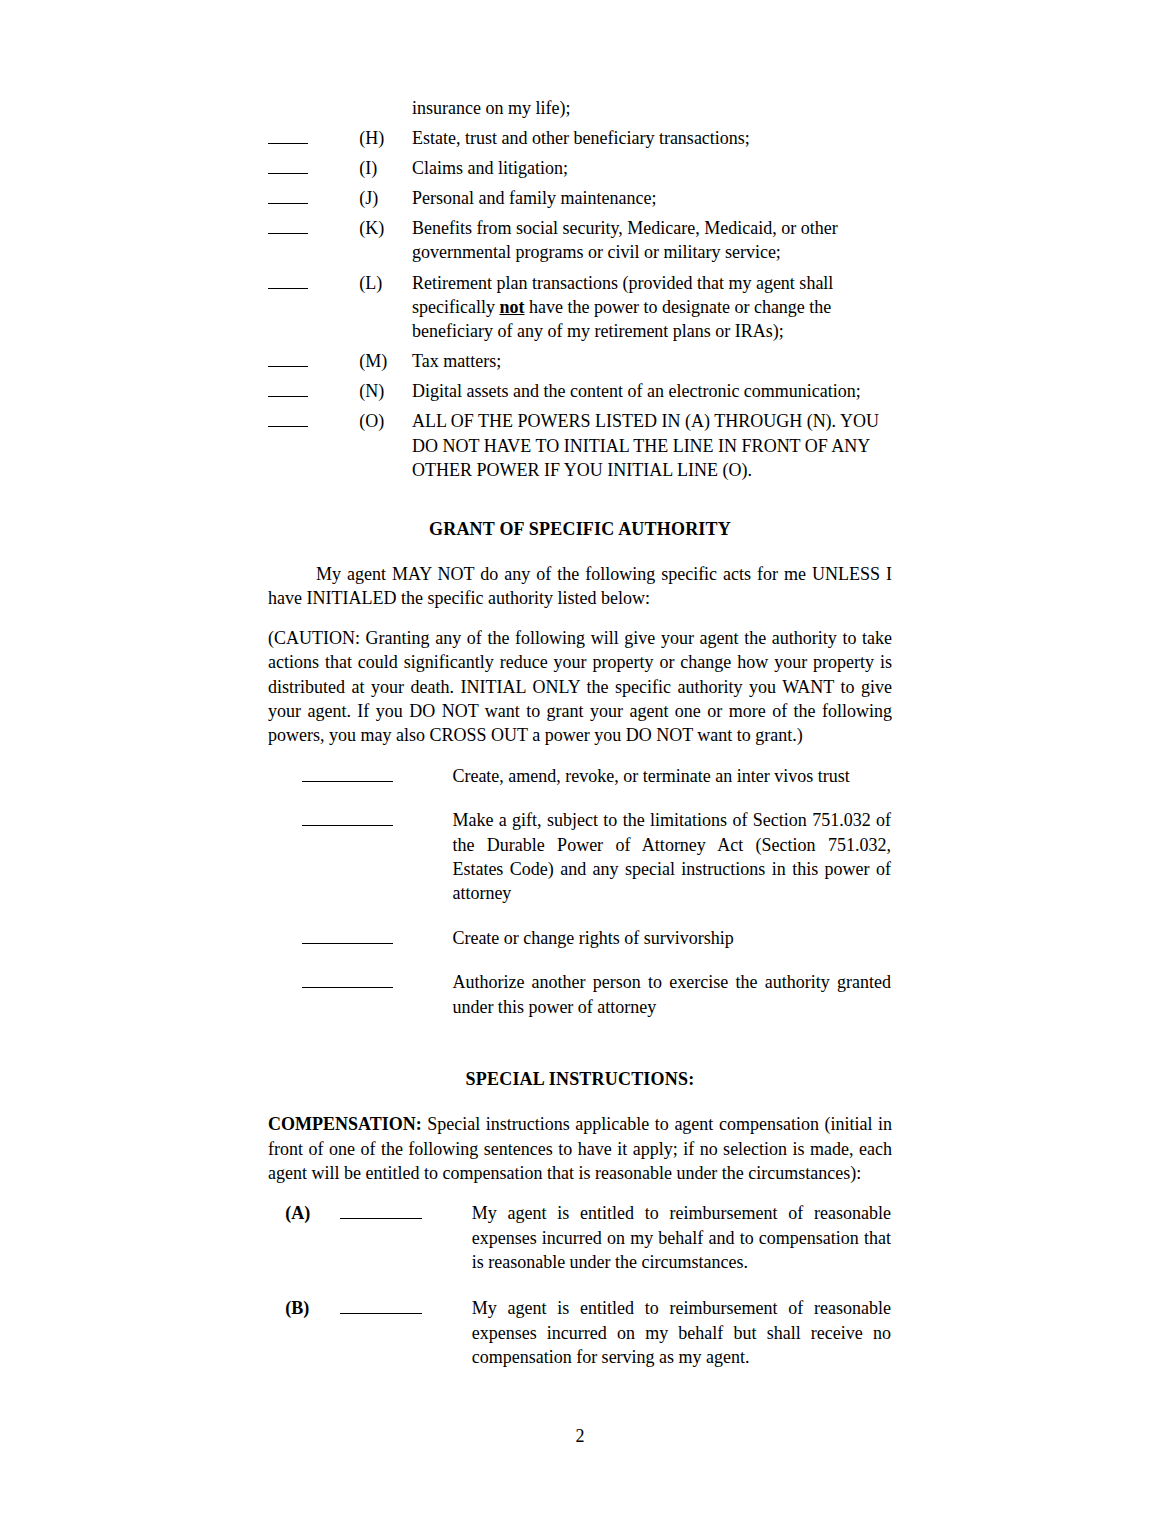insurance on my life);
| | (H) | Estate, trust and other beneficiary transactions; |
| | (I) | Claims and litigation; |
| | (J) | Personal and family maintenance; |
| | (K) | Benefits from social security, Medicare, Medicaid, or other governmental programs or civil or military service; |
| | (L) | Retirement plan transactions (provided that my agent shall specifically not have the power to designate or change the beneficiary of any of my retirement plans or IRAs); |
| | (M) | Tax matters; |
| | (N) | Digital assets and the content of an electronic communication; |
| | (O) | ALL OF THE POWERS LISTED IN (A) THROUGH (N). YOU DO NOT HAVE TO INITIAL THE LINE IN FRONT OF ANY OTHER POWER IF YOU INITIAL LINE (O). |
GRANT OF SPECIFIC AUTHORITY
My agent MAY NOT do any of the following specific acts for me UNLESS I have INITIALED the specific authority listed below:
(CAUTION: Granting any of the following will give your agent the authority to take actions that could significantly reduce your property or change how your property is distributed at your death. INITIAL ONLY the specific authority you WANT to give your agent. If you DO NOT want to grant your agent one or more of the following powers, you may also CROSS OUT a power you DO NOT want to grant.)
| | Create, amend, revoke, or terminate an inter vivos trust |
| | Make a gift, subject to the limitations of Section 751.032 of the Durable Power of Attorney Act (Section 751.032, Estates Code) and any special instructions in this power of attorney |
| | Create or change rights of survivorship |
| | Authorize another person to exercise the authority granted under this power of attorney |
SPECIAL INSTRUCTIONS:
COMPENSATION: Special instructions applicable to agent compensation (initial in front of one of the following sentences to have it apply; if no selection is made, each agent will be entitled to compensation that is reasonable under the circumstances):
| (A) | | My agent is entitled to reimbursement of reasonable expenses incurred on my behalf and to compensation that is reasonable under the circumstances. |
| (B) | | My agent is entitled to reimbursement of reasonable expenses incurred on my behalf but shall receive no compensation for serving as my agent. |
2